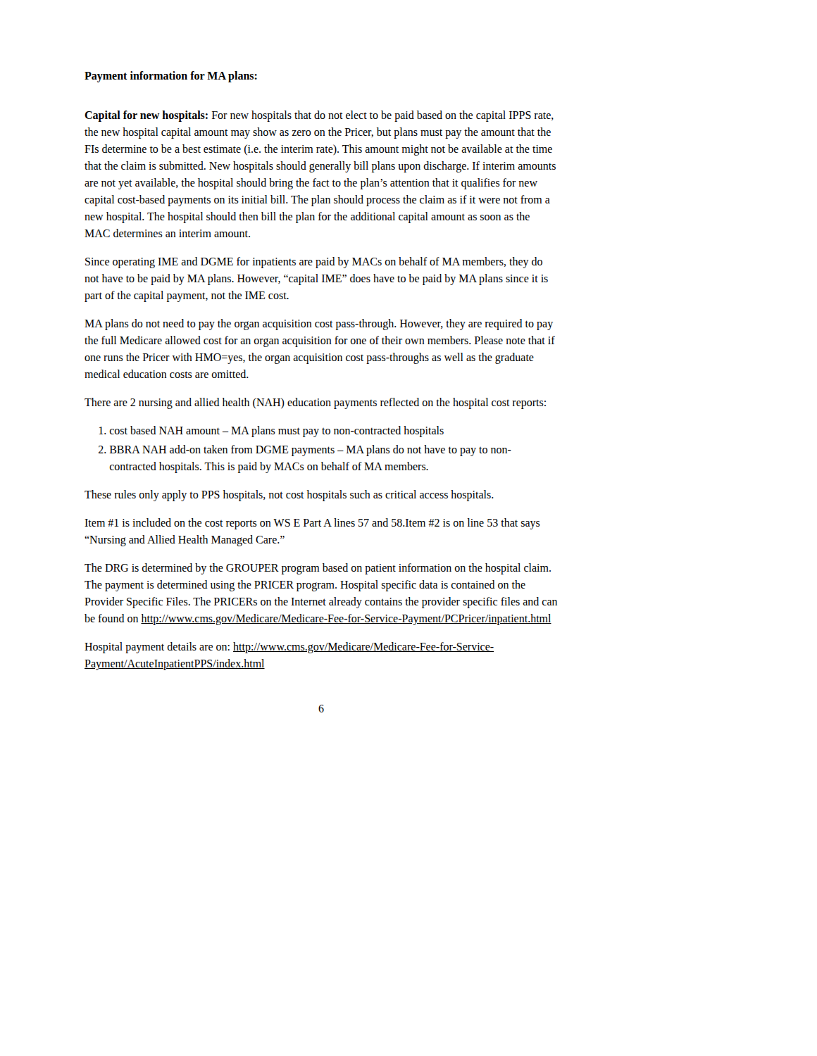Payment information for MA plans:
Capital for new hospitals: For new hospitals that do not elect to be paid based on the capital IPPS rate, the new hospital capital amount may show as zero on the Pricer, but plans must pay the amount that the FIs determine to be a best estimate (i.e. the interim rate). This amount might not be available at the time that the claim is submitted. New hospitals should generally bill plans upon discharge. If interim amounts are not yet available, the hospital should bring the fact to the plan’s attention that it qualifies for new capital cost-based payments on its initial bill. The plan should process the claim as if it were not from a new hospital. The hospital should then bill the plan for the additional capital amount as soon as the MAC determines an interim amount.
Since operating IME and DGME for inpatients are paid by MACs on behalf of MA members, they do not have to be paid by MA plans. However, “capital IME” does have to be paid by MA plans since it is part of the capital payment, not the IME cost.
MA plans do not need to pay the organ acquisition cost pass-through. However, they are required to pay the full Medicare allowed cost for an organ acquisition for one of their own members. Please note that if one runs the Pricer with HMO=yes, the organ acquisition cost pass-throughs as well as the graduate medical education costs are omitted.
There are 2 nursing and allied health (NAH) education payments reflected on the hospital cost reports:
cost based NAH amount – MA plans must pay to non-contracted hospitals
BBRA NAH add-on taken from DGME payments – MA plans do not have to pay to non-contracted hospitals. This is paid by MACs on behalf of MA members.
These rules only apply to PPS hospitals, not cost hospitals such as critical access hospitals.
Item #1 is included on the cost reports on WS E Part A lines 57 and 58.Item #2 is on line 53 that says “Nursing and Allied Health Managed Care.”
The DRG is determined by the GROUPER program based on patient information on the hospital claim. The payment is determined using the PRICER program. Hospital specific data is contained on the Provider Specific Files. The PRICERs on the Internet already contains the provider specific files and can be found on http://www.cms.gov/Medicare/Medicare-Fee-for-Service-Payment/PCPricer/inpatient.html
Hospital payment details are on: http://www.cms.gov/Medicare/Medicare-Fee-for-Service-Payment/AcuteInpatientPPS/index.html
6